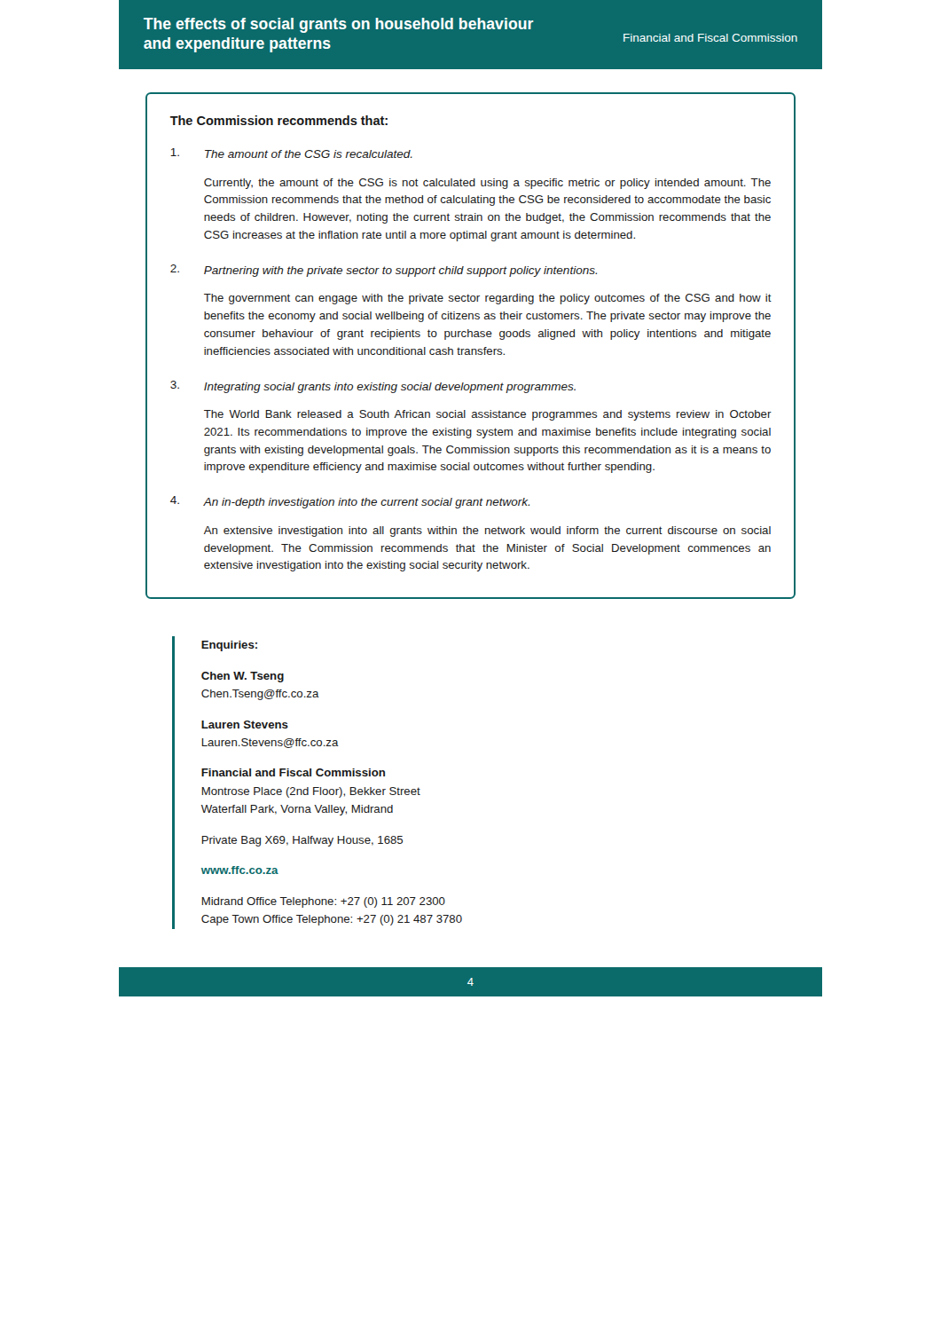The effects of social grants on household behaviour and expenditure patterns
Financial and Fiscal Commission
The Commission recommends that:
The amount of the CSG is recalculated.
Currently, the amount of the CSG is not calculated using a specific metric or policy intended amount. The Commission recommends that the method of calculating the CSG be reconsidered to accommodate the basic needs of children. However, noting the current strain on the budget, the Commission recommends that the CSG increases at the inflation rate until a more optimal grant amount is determined.
Partnering with the private sector to support child support policy intentions.
The government can engage with the private sector regarding the policy outcomes of the CSG and how it benefits the economy and social wellbeing of citizens as their customers. The private sector may improve the consumer behaviour of grant recipients to purchase goods aligned with policy intentions and mitigate inefficiencies associated with unconditional cash transfers.
Integrating social grants into existing social development programmes.
The World Bank released a South African social assistance programmes and systems review in October 2021. Its recommendations to improve the existing system and maximise benefits include integrating social grants with existing developmental goals. The Commission supports this recommendation as it is a means to improve expenditure efficiency and maximise social outcomes without further spending.
An in-depth investigation into the current social grant network.
An extensive investigation into all grants within the network would inform the current discourse on social development. The Commission recommends that the Minister of Social Development commences an extensive investigation into the existing social security network.
Enquiries:
Chen W. Tseng
Chen.Tseng@ffc.co.za
Lauren Stevens
Lauren.Stevens@ffc.co.za
Financial and Fiscal Commission
Montrose Place (2nd Floor), Bekker Street
Waterfall Park, Vorna Valley, Midrand
Private Bag X69, Halfway House, 1685
www.ffc.co.za
Midrand Office Telephone: +27 (0) 11 207 2300
Cape Town Office Telephone: +27 (0) 21 487 3780
4